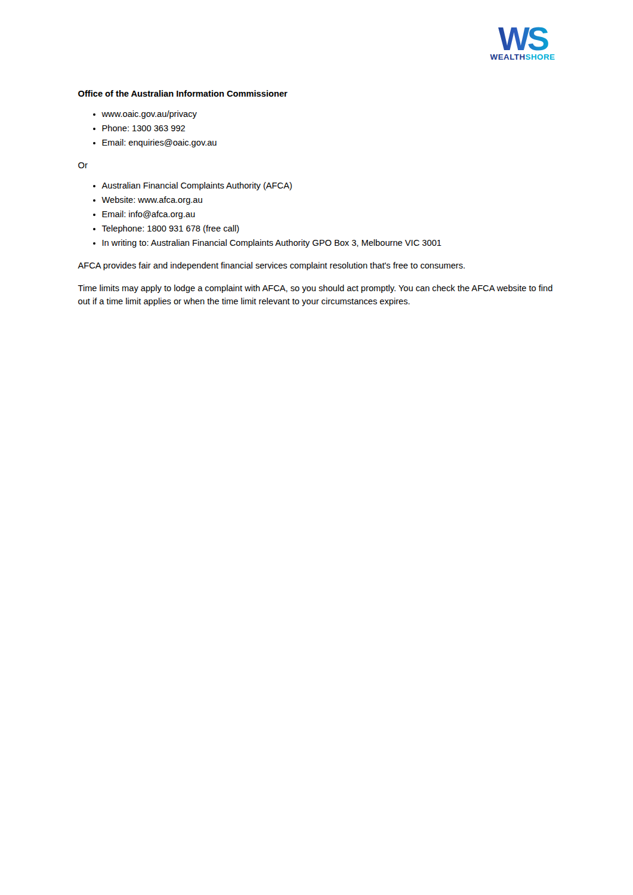WS
WEALTH SHORE
Office of the Australian Information Commissioner
www.oaic.gov.au/privacy
Phone: 1300 363 992
Email: enquiries@oaic.gov.au
Or
Australian Financial Complaints Authority (AFCA)
Website: www.afca.org.au
Email: info@afca.org.au
Telephone: 1800 931 678 (free call)
In writing to: Australian Financial Complaints Authority GPO Box 3, Melbourne VIC 3001
AFCA provides fair and independent financial services complaint resolution that's free to consumers.
Time limits may apply to lodge a complaint with AFCA, so you should act promptly. You can check the AFCA website to find out if a time limit applies or when the time limit relevant to your circumstances expires.